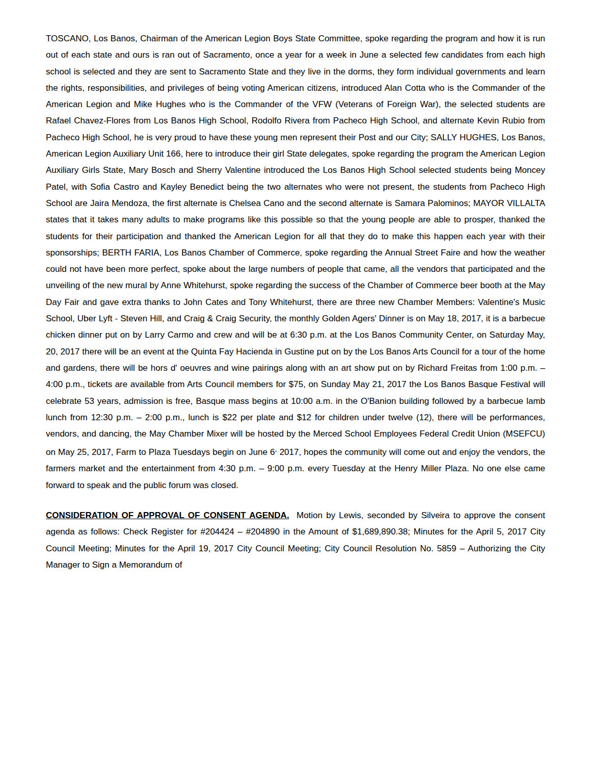TOSCANO, Los Banos, Chairman of the American Legion Boys State Committee, spoke regarding the program and how it is run out of each state and ours is ran out of Sacramento, once a year for a week in June a selected few candidates from each high school is selected and they are sent to Sacramento State and they live in the dorms, they form individual governments and learn the rights, responsibilities, and privileges of being voting American citizens, introduced Alan Cotta who is the Commander of the American Legion and Mike Hughes who is the Commander of the VFW (Veterans of Foreign War), the selected students are Rafael Chavez-Flores from Los Banos High School, Rodolfo Rivera from Pacheco High School, and alternate Kevin Rubio from Pacheco High School, he is very proud to have these young men represent their Post and our City; SALLY HUGHES, Los Banos, American Legion Auxiliary Unit 166, here to introduce their girl State delegates, spoke regarding the program the American Legion Auxiliary Girls State, Mary Bosch and Sherry Valentine introduced the Los Banos High School selected students being Moncey Patel, with Sofia Castro and Kayley Benedict being the two alternates who were not present, the students from Pacheco High School are Jaira Mendoza, the first alternate is Chelsea Cano and the second alternate is Samara Palominos; MAYOR VILLALTA states that it takes many adults to make programs like this possible so that the young people are able to prosper, thanked the students for their participation and thanked the American Legion for all that they do to make this happen each year with their sponsorships; BERTH FARIA, Los Banos Chamber of Commerce, spoke regarding the Annual Street Faire and how the weather could not have been more perfect, spoke about the large numbers of people that came, all the vendors that participated and the unveiling of the new mural by Anne Whitehurst, spoke regarding the success of the Chamber of Commerce beer booth at the May Day Fair and gave extra thanks to John Cates and Tony Whitehurst, there are three new Chamber Members: Valentine's Music School, Uber Lyft - Steven Hill, and Craig & Craig Security, the monthly Golden Agers' Dinner is on May 18, 2017, it is a barbecue chicken dinner put on by Larry Carmo and crew and will be at 6:30 p.m. at the Los Banos Community Center, on Saturday May, 20, 2017 there will be an event at the Quinta Fay Hacienda in Gustine put on by the Los Banos Arts Council for a tour of the home and gardens, there will be hors d' oeuvres and wine pairings along with an art show put on by Richard Freitas from 1:00 p.m. – 4:00 p.m., tickets are available from Arts Council members for $75, on Sunday May 21, 2017 the Los Banos Basque Festival will celebrate 53 years, admission is free, Basque mass begins at 10:00 a.m. in the O'Banion building followed by a barbecue lamb lunch from 12:30 p.m. – 2:00 p.m., lunch is $22 per plate and $12 for children under twelve (12), there will be performances, vendors, and dancing, the May Chamber Mixer will be hosted by the Merced School Employees Federal Credit Union (MSEFCU) on May 25, 2017, Farm to Plaza Tuesdays begin on June 6, 2017, hopes the community will come out and enjoy the vendors, the farmers market and the entertainment from 4:30 p.m. – 9:00 p.m. every Tuesday at the Henry Miller Plaza. No one else came forward to speak and the public forum was closed.
CONSIDERATION OF APPROVAL OF CONSENT AGENDA. Motion by Lewis, seconded by Silveira to approve the consent agenda as follows: Check Register for #204424 – #204890 in the Amount of $1,689,890.38; Minutes for the April 5, 2017 City Council Meeting; Minutes for the April 19, 2017 City Council Meeting; City Council Resolution No. 5859 – Authorizing the City Manager to Sign a Memorandum of